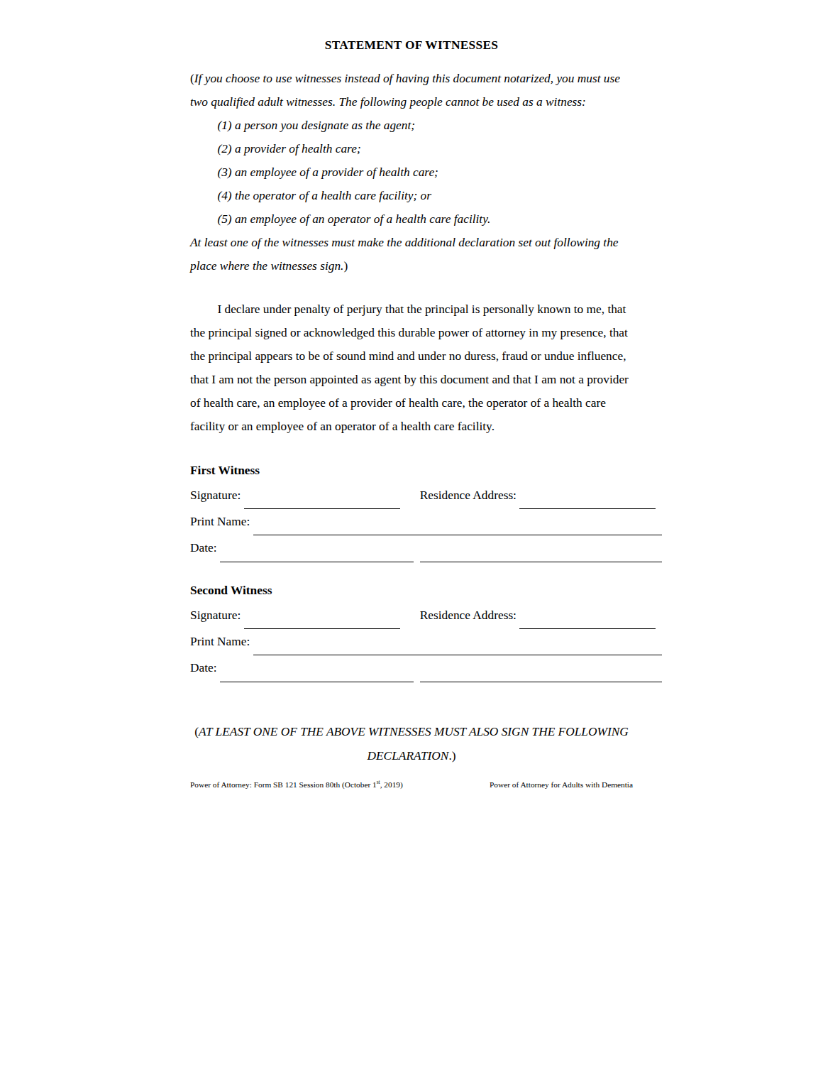STATEMENT OF WITNESSES
(If you choose to use witnesses instead of having this document notarized, you must use two qualified adult witnesses. The following people cannot be used as a witness:
(1) a person you designate as the agent;
(2) a provider of health care;
(3) an employee of a provider of health care;
(4) the operator of a health care facility; or
(5) an employee of an operator of a health care facility.
At least one of the witnesses must make the additional declaration set out following the place where the witnesses sign.)
I declare under penalty of perjury that the principal is personally known to me, that the principal signed or acknowledged this durable power of attorney in my presence, that the principal appears to be of sound mind and under no duress, fraud or undue influence, that I am not the person appointed as agent by this document and that I am not a provider of health care, an employee of a provider of health care, the operator of a health care facility or an employee of an operator of a health care facility.
First Witness
| Signature: | | Residence Address: |
| Print Name: | | |
| Date: | | |
Second Witness
| Signature: | | Residence Address: |
| Print Name: | | |
| Date: | | |
(AT LEAST ONE OF THE ABOVE WITNESSES MUST ALSO SIGN THE FOLLOWING
DECLARATION.)
Power of Attorney: Form SB 121 Session 80th (October 1st, 2019) Power of Attorney for Adults with Dementia